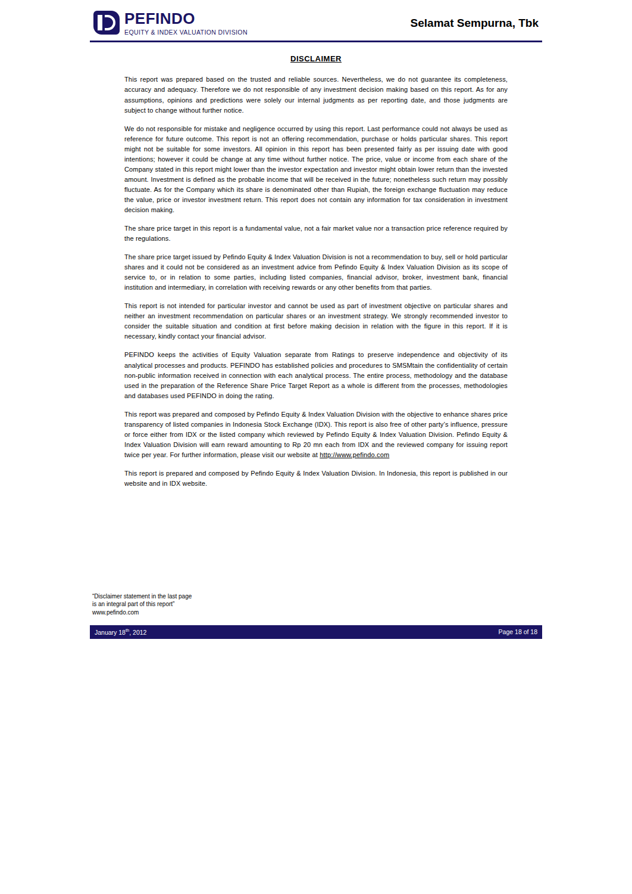PEFINDO
EQUITY & INDEX VALUATION DIVISION
Selamat Sempurna, Tbk
DISCLAIMER
This report was prepared based on the trusted and reliable sources. Nevertheless, we do not guarantee its completeness, accuracy and adequacy. Therefore we do not responsible of any investment decision making based on this report. As for any assumptions, opinions and predictions were solely our internal judgments as per reporting date, and those judgments are subject to change without further notice.
We do not responsible for mistake and negligence occurred by using this report. Last performance could not always be used as reference for future outcome. This report is not an offering recommendation, purchase or holds particular shares. This report might not be suitable for some investors. All opinion in this report has been presented fairly as per issuing date with good intentions; however it could be change at any time without further notice. The price, value or income from each share of the Company stated in this report might lower than the investor expectation and investor might obtain lower return than the invested amount. Investment is defined as the probable income that will be received in the future; nonetheless such return may possibly fluctuate. As for the Company which its share is denominated other than Rupiah, the foreign exchange fluctuation may reduce the value, price or investor investment return. This report does not contain any information for tax consideration in investment decision making.
The share price target in this report is a fundamental value, not a fair market value nor a transaction price reference required by the regulations.
The share price target issued by Pefindo Equity & Index Valuation Division is not a recommendation to buy, sell or hold particular shares and it could not be considered as an investment advice from Pefindo Equity & Index Valuation Division as its scope of service to, or in relation to some parties, including listed companies, financial advisor, broker, investment bank, financial institution and intermediary, in correlation with receiving rewards or any other benefits from that parties.
This report is not intended for particular investor and cannot be used as part of investment objective on particular shares and neither an investment recommendation on particular shares or an investment strategy. We strongly recommended investor to consider the suitable situation and condition at first before making decision in relation with the figure in this report. If it is necessary, kindly contact your financial advisor.
PEFINDO keeps the activities of Equity Valuation separate from Ratings to preserve independence and objectivity of its analytical processes and products. PEFINDO has established policies and procedures to SMSMtain the confidentiality of certain non-public information received in connection with each analytical process. The entire process, methodology and the database used in the preparation of the Reference Share Price Target Report as a whole is different from the processes, methodologies and databases used PEFINDO in doing the rating.
This report was prepared and composed by Pefindo Equity & Index Valuation Division with the objective to enhance shares price transparency of listed companies in Indonesia Stock Exchange (IDX). This report is also free of other party’s influence, pressure or force either from IDX or the listed company which reviewed by Pefindo Equity & Index Valuation Division. Pefindo Equity & Index Valuation Division will earn reward amounting to Rp 20 mn each from IDX and the reviewed company for issuing report twice per year. For further information, please visit our website at http://www.pefindo.com
This report is prepared and composed by Pefindo Equity & Index Valuation Division. In Indonesia, this report is published in our website and in IDX website.
“Disclaimer statement in the last page
is an integral part of this report”
www.pefindo.com
January 18th, 2012 Page 18 of 18